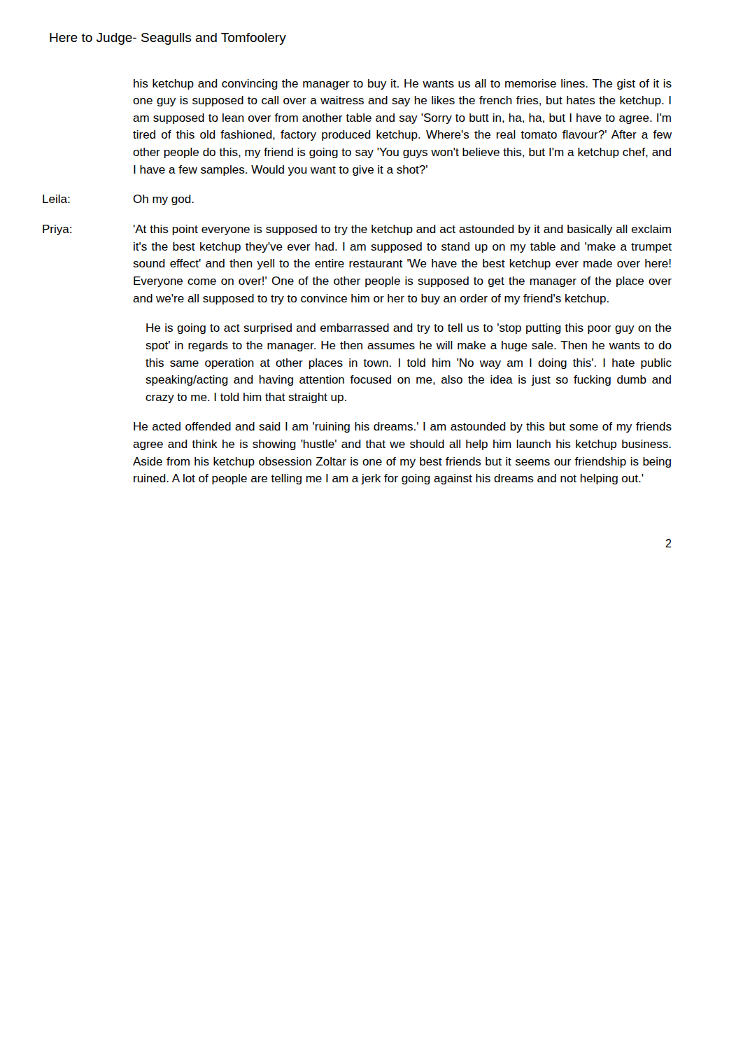Here to Judge- Seagulls and Tomfoolery
| | his ketchup and convincing the manager to buy it. He wants us all to memorise lines. The gist of it is one guy is supposed to call over a waitress and say he likes the french fries, but hates the ketchup. I am supposed to lean over from another table and say 'Sorry to butt in, ha, ha, but I have to agree. I'm tired of this old fashioned, factory produced ketchup. Where's the real tomato flavour?' After a few other people do this, my friend is going to say 'You guys won't believe this, but I'm a ketchup chef, and I have a few samples. Would you want to give it a shot?' |
| Leila: | Oh my god. |
| Priya: | 'At this point everyone is supposed to try the ketchup and act astounded by it and basically all exclaim it's the best ketchup they've ever had. I am supposed to stand up on my table and 'make a trumpet sound effect' and then yell to the entire restaurant 'We have the best ketchup ever made over here! Everyone come on over!' One of the other people is supposed to get the manager of the place over and we're all supposed to try to convince him or her to buy an order of my friend's ketchup. He is going to act surprised and embarrassed and try to tell us to 'stop putting this poor guy on the spot' in regards to the manager. He then assumes he will make a huge sale. Then he wants to do this same operation at other places in town. I told him 'No way am I doing this'. I hate public speaking/acting and having attention focused on me, also the idea is just so fucking dumb and crazy to me. I told him that straight up. He acted offended and said I am 'ruining his dreams.' I am astounded by this but some of my friends agree and think he is showing 'hustle' and that we should all help him launch his ketchup business. Aside from his ketchup obsession Zoltar is one of my best friends but it seems our friendship is being ruined. A lot of people are telling me I am a jerk for going against his dreams and not helping out.' |
2